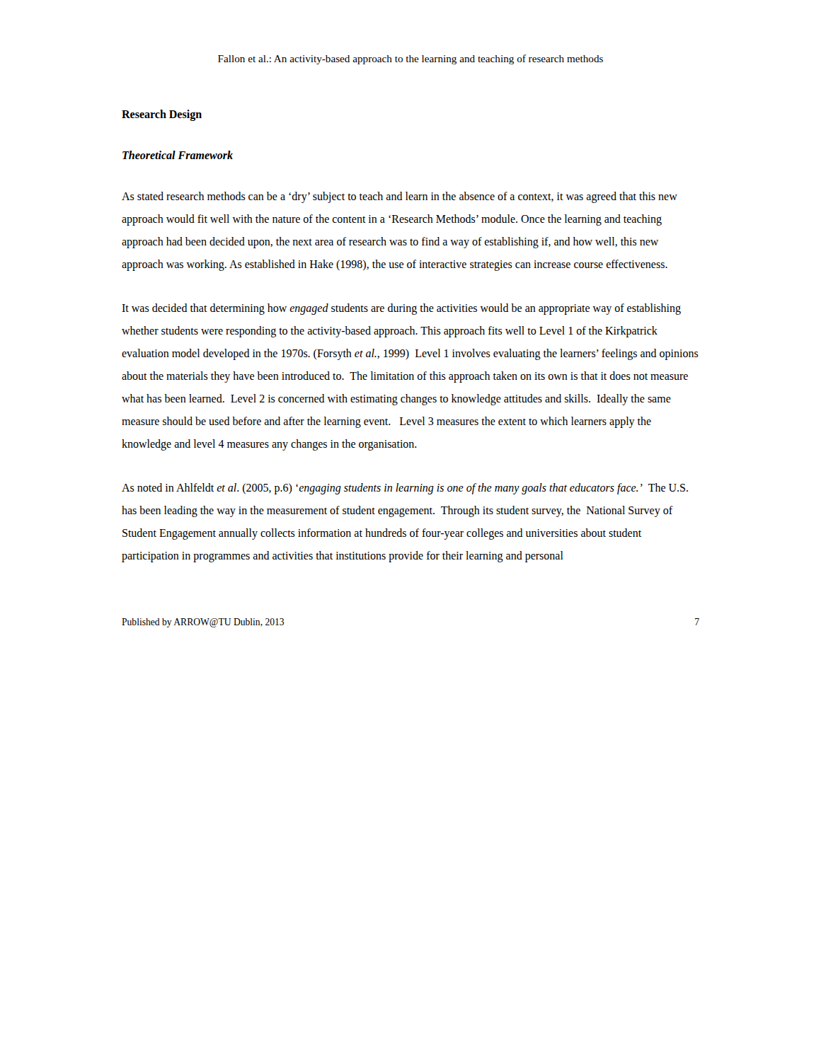Fallon et al.: An activity-based approach to the learning and teaching of research methods
Research Design
Theoretical Framework
As stated research methods can be a ‘dry’ subject to teach and learn in the absence of a context, it was agreed that this new approach would fit well with the nature of the content in a ‘Research Methods’ module. Once the learning and teaching approach had been decided upon, the next area of research was to find a way of establishing if, and how well, this new approach was working. As established in Hake (1998), the use of interactive strategies can increase course effectiveness.
It was decided that determining how engaged students are during the activities would be an appropriate way of establishing whether students were responding to the activity-based approach. This approach fits well to Level 1 of the Kirkpatrick evaluation model developed in the 1970s. (Forsyth et al., 1999) Level 1 involves evaluating the learners’ feelings and opinions about the materials they have been introduced to. The limitation of this approach taken on its own is that it does not measure what has been learned. Level 2 is concerned with estimating changes to knowledge attitudes and skills. Ideally the same measure should be used before and after the learning event. Level 3 measures the extent to which learners apply the knowledge and level 4 measures any changes in the organisation.
As noted in Ahlfeldt et al. (2005, p.6) ‘engaging students in learning is one of the many goals that educators face.’ The U.S. has been leading the way in the measurement of student engagement. Through its student survey, the National Survey of Student Engagement annually collects information at hundreds of four-year colleges and universities about student participation in programmes and activities that institutions provide for their learning and personal
Published by ARROW@TU Dublin, 2013 7